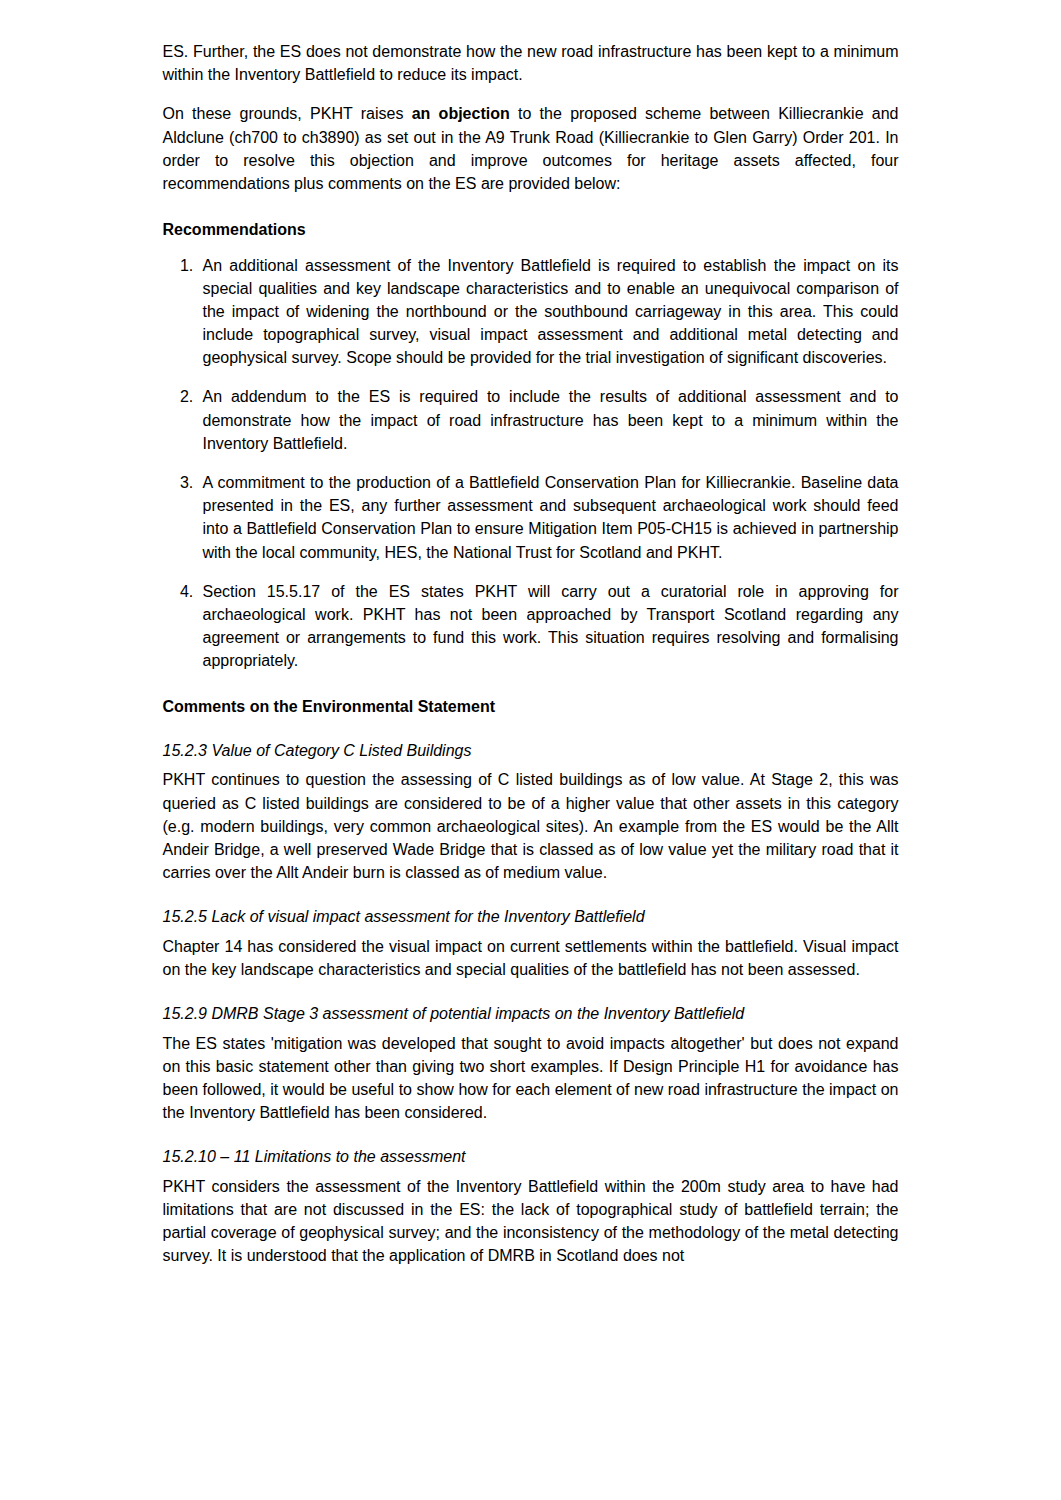ES. Further, the ES does not demonstrate how the new road infrastructure has been kept to a minimum within the Inventory Battlefield to reduce its impact.
On these grounds, PKHT raises an objection to the proposed scheme between Killiecrankie and Aldclune (ch700 to ch3890) as set out in the A9 Trunk Road (Killiecrankie to Glen Garry) Order 201. In order to resolve this objection and improve outcomes for heritage assets affected, four recommendations plus comments on the ES are provided below:
Recommendations
An additional assessment of the Inventory Battlefield is required to establish the impact on its special qualities and key landscape characteristics and to enable an unequivocal comparison of the impact of widening the northbound or the southbound carriageway in this area. This could include topographical survey, visual impact assessment and additional metal detecting and geophysical survey. Scope should be provided for the trial investigation of significant discoveries.
An addendum to the ES is required to include the results of additional assessment and to demonstrate how the impact of road infrastructure has been kept to a minimum within the Inventory Battlefield.
A commitment to the production of a Battlefield Conservation Plan for Killiecrankie. Baseline data presented in the ES, any further assessment and subsequent archaeological work should feed into a Battlefield Conservation Plan to ensure Mitigation Item P05-CH15 is achieved in partnership with the local community, HES, the National Trust for Scotland and PKHT.
Section 15.5.17 of the ES states PKHT will carry out a curatorial role in approving for archaeological work. PKHT has not been approached by Transport Scotland regarding any agreement or arrangements to fund this work. This situation requires resolving and formalising appropriately.
Comments on the Environmental Statement
15.2.3 Value of Category C Listed Buildings
PKHT continues to question the assessing of C listed buildings as of low value. At Stage 2, this was queried as C listed buildings are considered to be of a higher value that other assets in this category (e.g. modern buildings, very common archaeological sites). An example from the ES would be the Allt Andeir Bridge, a well preserved Wade Bridge that is classed as of low value yet the military road that it carries over the Allt Andeir burn is classed as of medium value.
15.2.5 Lack of visual impact assessment for the Inventory Battlefield
Chapter 14 has considered the visual impact on current settlements within the battlefield. Visual impact on the key landscape characteristics and special qualities of the battlefield has not been assessed.
15.2.9 DMRB Stage 3 assessment of potential impacts on the Inventory Battlefield
The ES states 'mitigation was developed that sought to avoid impacts altogether' but does not expand on this basic statement other than giving two short examples. If Design Principle H1 for avoidance has been followed, it would be useful to show how for each element of new road infrastructure the impact on the Inventory Battlefield has been considered.
15.2.10 – 11 Limitations to the assessment
PKHT considers the assessment of the Inventory Battlefield within the 200m study area to have had limitations that are not discussed in the ES: the lack of topographical study of battlefield terrain; the partial coverage of geophysical survey; and the inconsistency of the methodology of the metal detecting survey. It is understood that the application of DMRB in Scotland does not